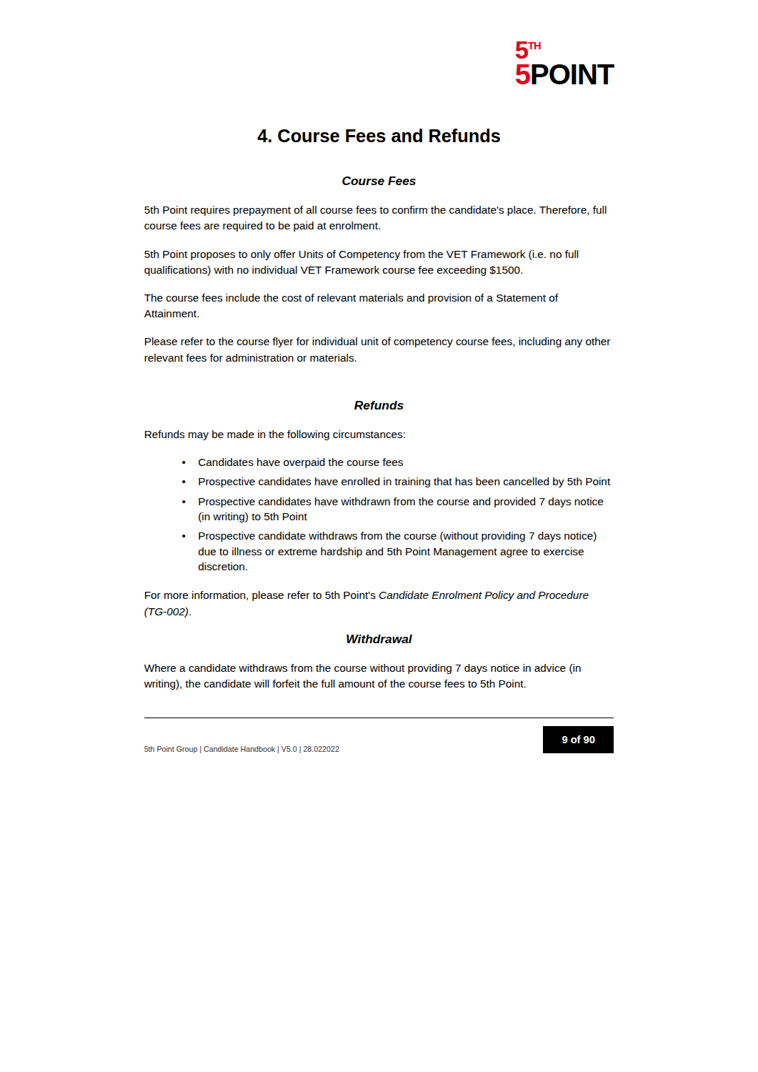5TH
5 POINT
4. Course Fees and Refunds
Course Fees
5th Point requires prepayment of all course fees to confirm the candidate's place. Therefore, full course fees are required to be paid at enrolment.
5th Point proposes to only offer Units of Competency from the VET Framework (i.e. no full qualifications) with no individual VET Framework course fee exceeding $1500.
The course fees include the cost of relevant materials and provision of a Statement of Attainment.
Please refer to the course flyer for individual unit of competency course fees, including any other relevant fees for administration or materials.
Refunds
Refunds may be made in the following circumstances:
Candidates have overpaid the course fees
Prospective candidates have enrolled in training that has been cancelled by 5th Point
Prospective candidates have withdrawn from the course and provided 7 days notice (in writing) to 5th Point
Prospective candidate withdraws from the course (without providing 7 days notice) due to illness or extreme hardship and 5th Point Management agree to exercise discretion.
For more information, please refer to 5th Point's Candidate Enrolment Policy and Procedure (TG-002).
Withdrawal
Where a candidate withdraws from the course without providing 7 days notice in advice (in writing), the candidate will forfeit the full amount of the course fees to 5th Point.
5th Point Group | Candidate Handbook | V5.0 | 28.022022
9 of 90